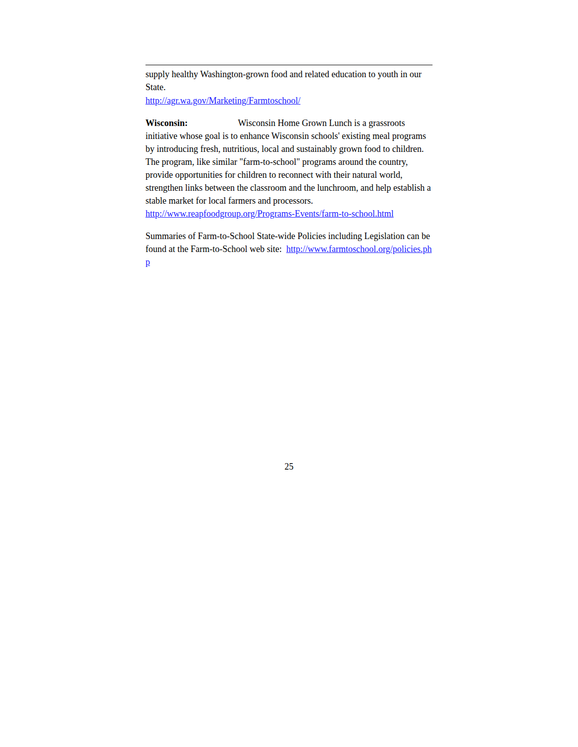supply healthy Washington-grown food and related education to youth in our State.
http://agr.wa.gov/Marketing/Farmtoschool/
Wisconsin: Wisconsin Home Grown Lunch is a grassroots initiative whose goal is to enhance Wisconsin schools' existing meal programs by introducing fresh, nutritious, local and sustainably grown food to children. The program, like similar "farm-to-school" programs around the country, provide opportunities for children to reconnect with their natural world, strengthen links between the classroom and the lunchroom, and help establish a stable market for local farmers and processors.
http://www.reapfoodgroup.org/Programs-Events/farm-to-school.html
Summaries of Farm-to-School State-wide Policies including Legislation can be found at the Farm-to-School web site: http://www.farmtoschool.org/policies.php
25